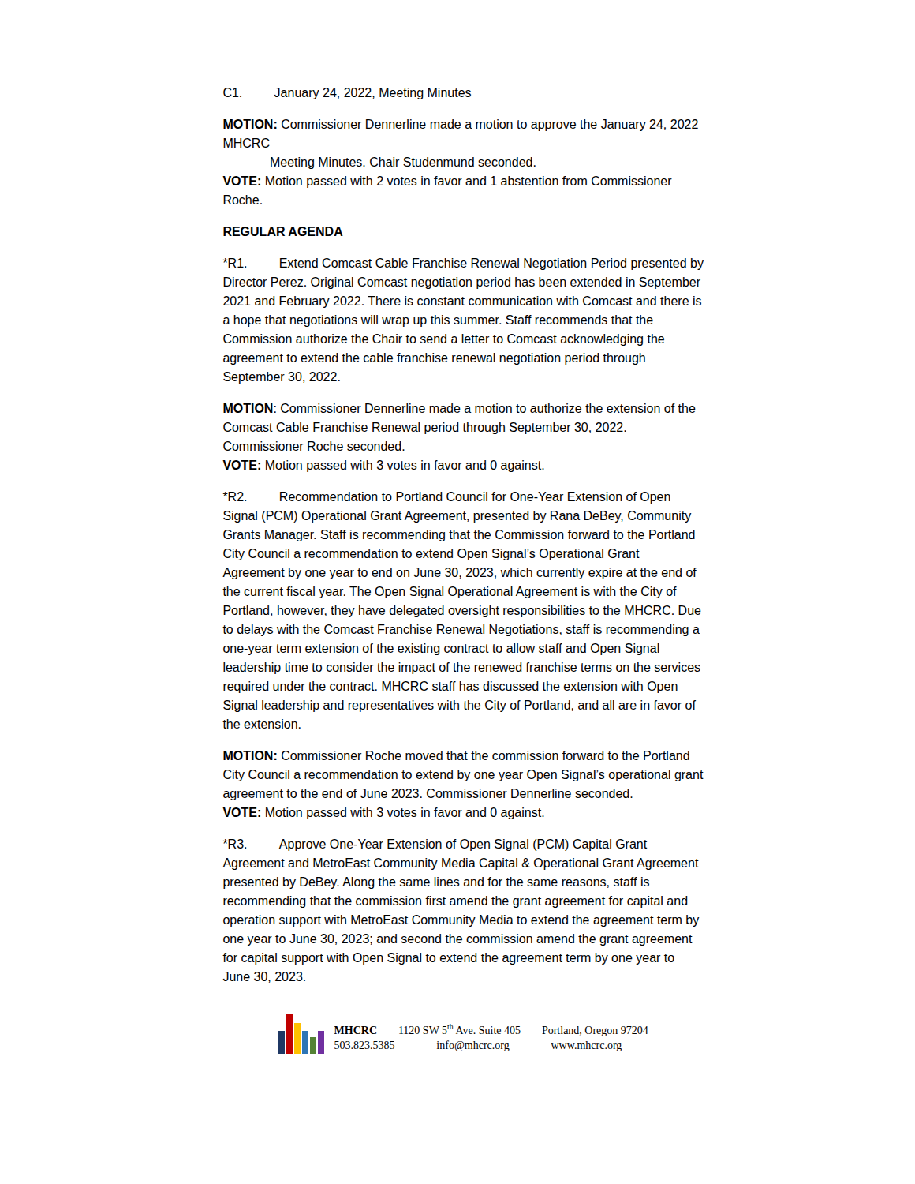C1. January 24, 2022, Meeting Minutes
MOTION: Commissioner Dennerline made a motion to approve the January 24, 2022 MHCRC Meeting Minutes. Chair Studenmund seconded. VOTE: Motion passed with 2 votes in favor and 1 abstention from Commissioner Roche.
REGULAR AGENDA
*R1. Extend Comcast Cable Franchise Renewal Negotiation Period presented by Director Perez. Original Comcast negotiation period has been extended in September 2021 and February 2022. There is constant communication with Comcast and there is a hope that negotiations will wrap up this summer. Staff recommends that the Commission authorize the Chair to send a letter to Comcast acknowledging the agreement to extend the cable franchise renewal negotiation period through September 30, 2022.
MOTION: Commissioner Dennerline made a motion to authorize the extension of the Comcast Cable Franchise Renewal period through September 30, 2022. Commissioner Roche seconded.
VOTE: Motion passed with 3 votes in favor and 0 against.
*R2. Recommendation to Portland Council for One-Year Extension of Open Signal (PCM) Operational Grant Agreement, presented by Rana DeBey, Community Grants Manager. Staff is recommending that the Commission forward to the Portland City Council a recommendation to extend Open Signal’s Operational Grant Agreement by one year to end on June 30, 2023, which currently expire at the end of the current fiscal year. The Open Signal Operational Agreement is with the City of Portland, however, they have delegated oversight responsibilities to the MHCRC. Due to delays with the Comcast Franchise Renewal Negotiations, staff is recommending a one-year term extension of the existing contract to allow staff and Open Signal leadership time to consider the impact of the renewed franchise terms on the services required under the contract. MHCRC staff has discussed the extension with Open Signal leadership and representatives with the City of Portland, and all are in favor of the extension.
MOTION: Commissioner Roche moved that the commission forward to the Portland City Council a recommendation to extend by one year Open Signal’s operational grant agreement to the end of June 2023. Commissioner Dennerline seconded.
VOTE: Motion passed with 3 votes in favor and 0 against.
*R3. Approve One-Year Extension of Open Signal (PCM) Capital Grant Agreement and MetroEast Community Media Capital & Operational Grant Agreement presented by DeBey. Along the same lines and for the same reasons, staff is recommending that the commission first amend the grant agreement for capital and operation support with MetroEast Community Media to extend the agreement term by one year to June 30, 2023; and second the commission amend the grant agreement for capital support with Open Signal to extend the agreement term by one year to June 30, 2023.
MHCRC 1120 SW 5th Ave. Suite 405 Portland, Oregon 97204
503.823.5385 info@mhcrc.org www.mhcrc.org